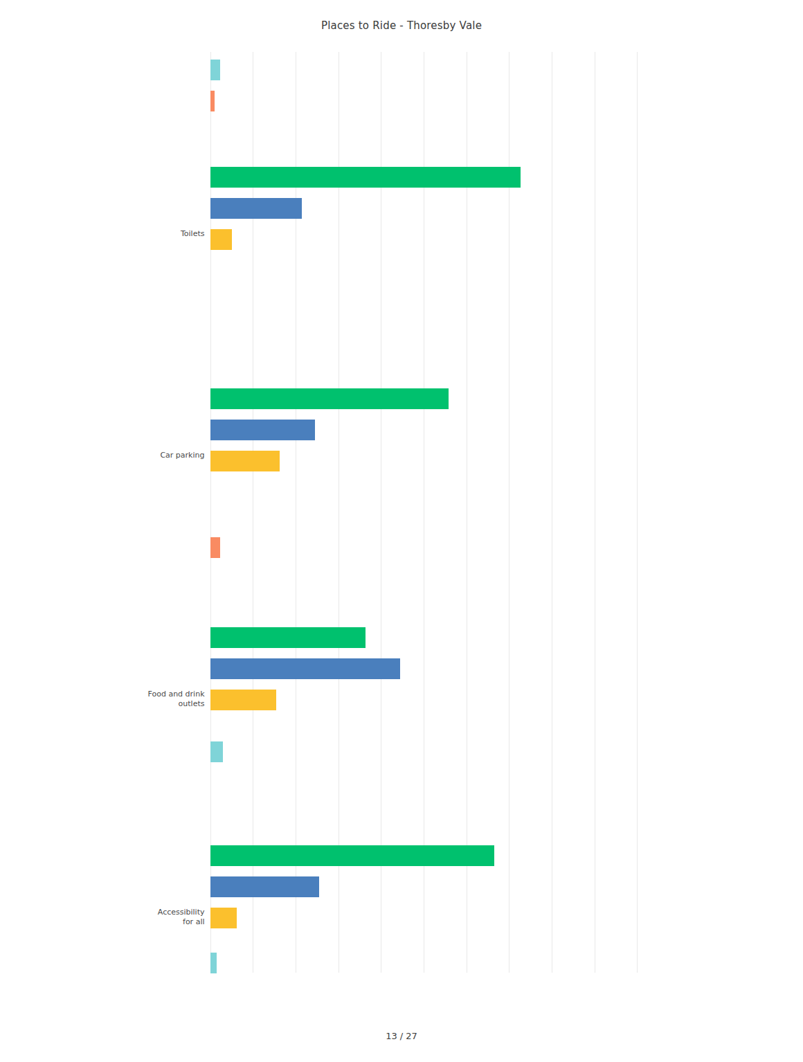Places to Ride - Thoresby Vale
Toilets
Car parking
Food and drink
outlets
Accessibility
for all
13 / 27